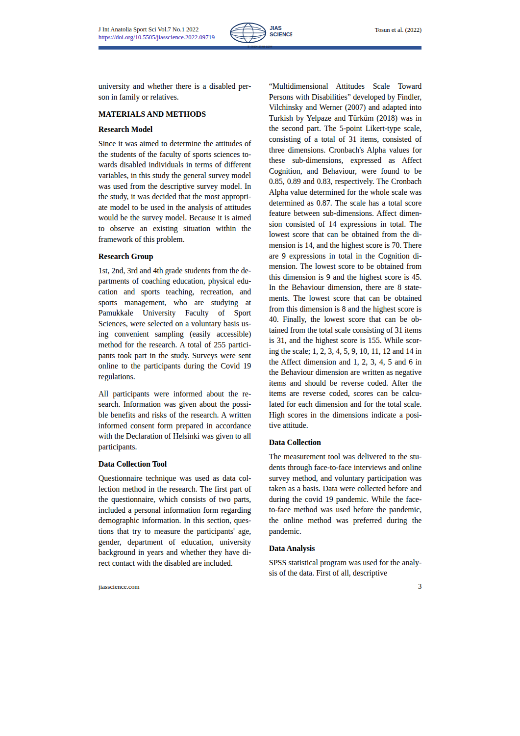J Int Anatolia Sport Sci Vol.7 No.1 2022
https://doi.org/10.5505/jiasscience.2022.09719
Tosun et al. (2022)
JIAS SCIENCE
E-ISSN:2548-0294
university and whether there is a disabled person in family or relatives.
MATERIALS AND METHODS
Research Model
Since it was aimed to determine the attitudes of the students of the faculty of sports sciences towards disabled individuals in terms of different variables, in this study the general survey model was used from the descriptive survey model. In the study, it was decided that the most appropriate model to be used in the analysis of attitudes would be the survey model. Because it is aimed to observe an existing situation within the framework of this problem.
Research Group
1st, 2nd, 3rd and 4th grade students from the departments of coaching education, physical education and sports teaching, recreation, and sports management, who are studying at Pamukkale University Faculty of Sport Sciences, were selected on a voluntary basis using convenient sampling (easily accessible) method for the research. A total of 255 participants took part in the study. Surveys were sent online to the participants during the Covid 19 regulations.
All participants were informed about the research. Information was given about the possible benefits and risks of the research. A written informed consent form prepared in accordance with the Declaration of Helsinki was given to all participants.
Data Collection Tool
Questionnaire technique was used as data collection method in the research. The first part of the questionnaire, which consists of two parts, included a personal information form regarding demographic information. In this section, questions that try to measure the participants' age, gender, department of education, university background in years and whether they have direct contact with the disabled are included.
“Multidimensional Attitudes Scale Toward Persons with Disabilities” developed by Findler, Vilchinsky and Werner (2007) and adapted into Turkish by Yelpaze and Türküm (2018) was in the second part. The 5-point Likert-type scale, consisting of a total of 31 items, consisted of three dimensions. Cronbach's Alpha values for these sub-dimensions, expressed as Affect Cognition, and Behaviour, were found to be 0.85, 0.89 and 0.83, respectively. The Cronbach Alpha value determined for the whole scale was determined as 0.87. The scale has a total score feature between sub-dimensions. Affect dimension consisted of 14 expressions in total. The lowest score that can be obtained from the dimension is 14, and the highest score is 70. There are 9 expressions in total in the Cognition dimension. The lowest score to be obtained from this dimension is 9 and the highest score is 45. In the Behaviour dimension, there are 8 statements. The lowest score that can be obtained from this dimension is 8 and the highest score is 40. Finally, the lowest score that can be obtained from the total scale consisting of 31 items is 31, and the highest score is 155. While scoring the scale; 1, 2, 3, 4, 5, 9, 10, 11, 12 and 14 in the Affect dimension and 1, 2, 3, 4, 5 and 6 in the Behaviour dimension are written as negative items and should be reverse coded. After the items are reverse coded, scores can be calculated for each dimension and for the total scale. High scores in the dimensions indicate a positive attitude.
Data Collection
The measurement tool was delivered to the students through face-to-face interviews and online survey method, and voluntary participation was taken as a basis. Data were collected before and during the covid 19 pandemic. While the face-to-face method was used before the pandemic, the online method was preferred during the pandemic.
Data Analysis
SPSS statistical program was used for the analysis of the data. First of all, descriptive
jiasscience.com
3